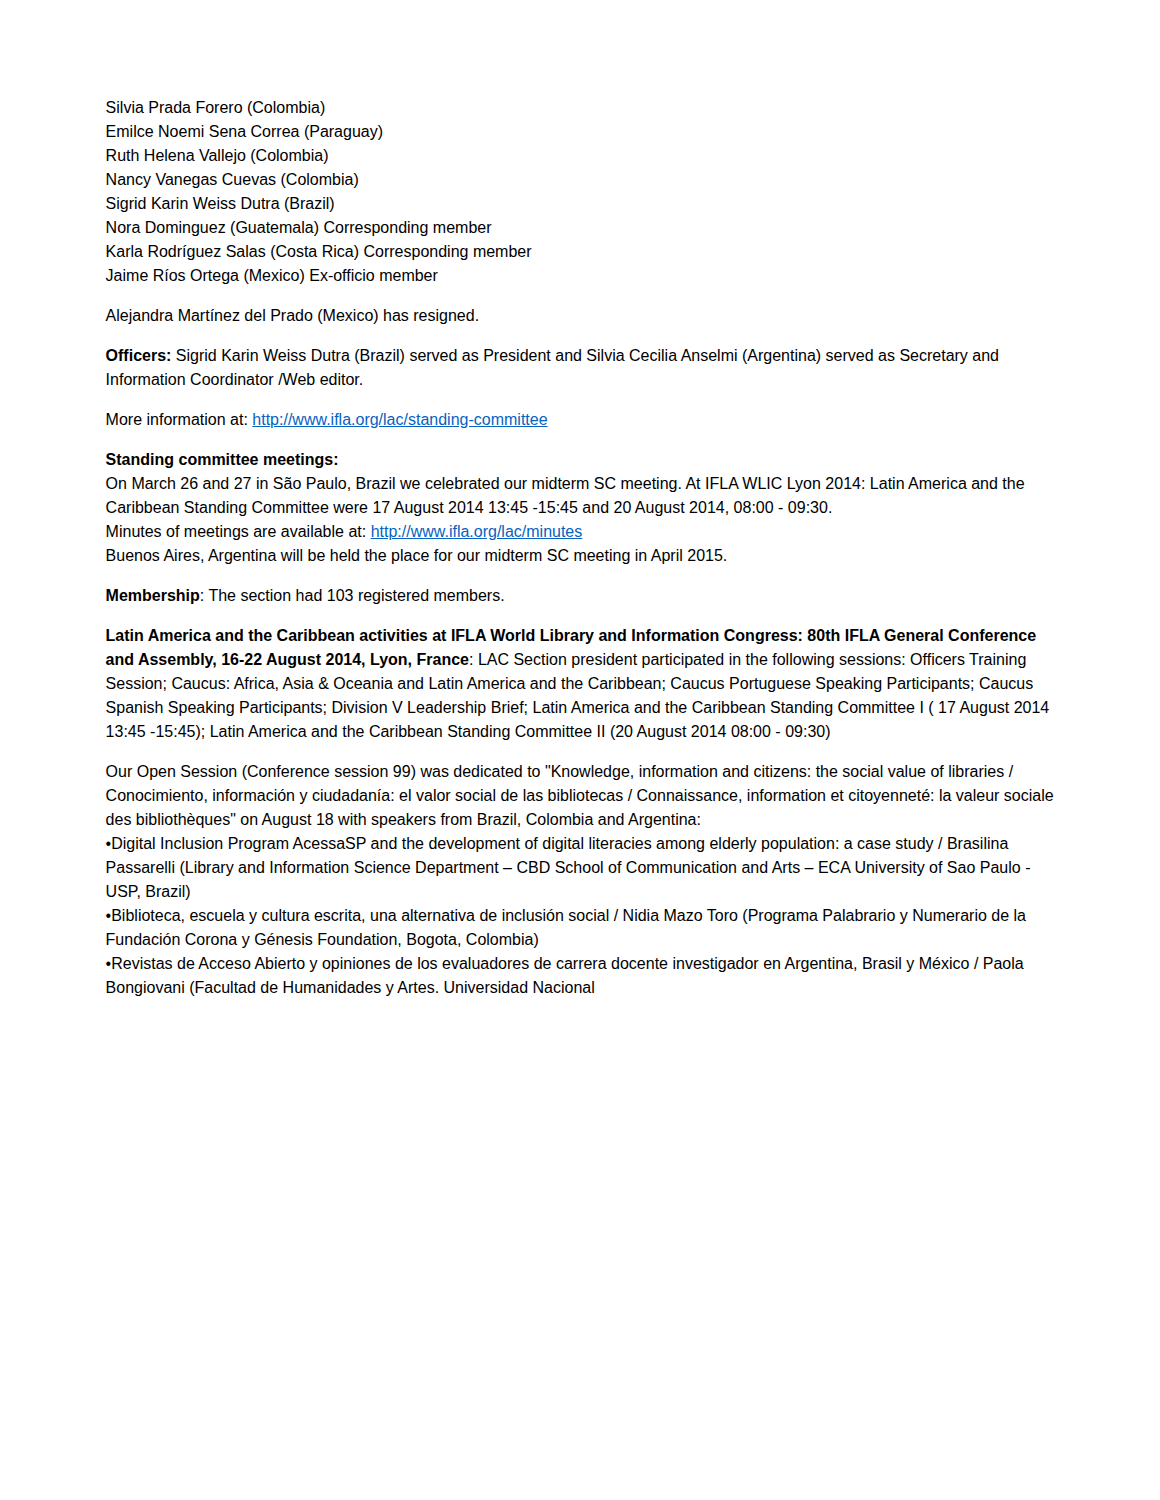Silvia Prada Forero (Colombia)
Emilce Noemi Sena Correa (Paraguay)
Ruth Helena Vallejo (Colombia)
Nancy Vanegas Cuevas (Colombia)
Sigrid Karin Weiss Dutra (Brazil)
Nora Dominguez (Guatemala) Corresponding member
Karla Rodríguez Salas (Costa Rica) Corresponding member
Jaime Ríos Ortega (Mexico) Ex-officio member
Alejandra Martínez del Prado (Mexico) has resigned.
Officers: Sigrid Karin Weiss Dutra (Brazil) served as President and Silvia Cecilia Anselmi (Argentina) served as Secretary and Information Coordinator /Web editor.
More information at: http://www.ifla.org/lac/standing-committee
Standing committee meetings:
On March 26 and 27 in São Paulo, Brazil we celebrated our midterm SC meeting. At IFLA WLIC Lyon 2014: Latin America and the Caribbean Standing Committee were 17 August 2014 13:45 -15:45 and 20 August 2014, 08:00 - 09:30.
Minutes of meetings are available at: http://www.ifla.org/lac/minutes
Buenos Aires, Argentina will be held the place for our midterm SC meeting in April 2015.
Membership: The section had 103 registered members.
Latin America and the Caribbean activities at IFLA World Library and Information Congress: 80th IFLA General Conference and Assembly, 16-22 August 2014, Lyon, France: LAC Section president participated in the following sessions: Officers Training Session; Caucus: Africa, Asia & Oceania and Latin America and the Caribbean; Caucus Portuguese Speaking Participants; Caucus Spanish Speaking Participants; Division V Leadership Brief; Latin America and the Caribbean Standing Committee I ( 17 August 2014 13:45 -15:45); Latin America and the Caribbean Standing Committee II (20 August 2014 08:00 - 09:30)
Our Open Session (Conference session 99) was dedicated to "Knowledge, information and citizens: the social value of libraries / Conocimiento, información y ciudadanía: el valor social de las bibliotecas / Connaissance, information et citoyenneté: la valeur sociale des bibliothèques" on August 18 with speakers from Brazil, Colombia and Argentina:
•Digital Inclusion Program AcessaSP and the development of digital literacies among elderly population: a case study / Brasilina Passarelli (Library and Information Science Department – CBD School of Communication and Arts – ECA University of Sao Paulo - USP, Brazil)
•Biblioteca, escuela y cultura escrita, una alternativa de inclusión social / Nidia Mazo Toro (Programa Palabrario y Numerario de la Fundación Corona y Génesis Foundation, Bogota, Colombia)
•Revistas de Acceso Abierto y opiniones de los evaluadores de carrera docente investigador en Argentina, Brasil y México / Paola Bongiovani (Facultad de Humanidades y Artes. Universidad Nacional